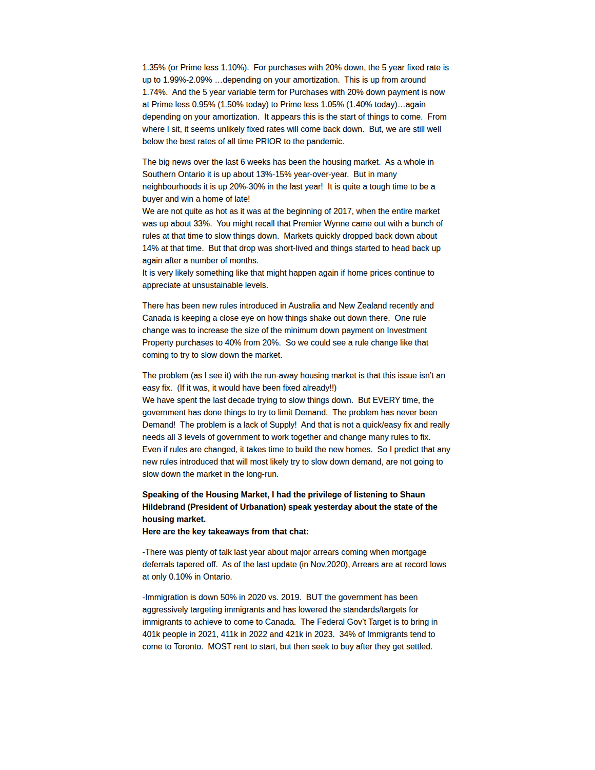1.35% (or Prime less 1.10%). For purchases with 20% down, the 5 year fixed rate is up to 1.99%-2.09% …depending on your amortization. This is up from around 1.74%. And the 5 year variable term for Purchases with 20% down payment is now at Prime less 0.95% (1.50% today) to Prime less 1.05% (1.40% today)…again depending on your amortization. It appears this is the start of things to come. From where I sit, it seems unlikely fixed rates will come back down. But, we are still well below the best rates of all time PRIOR to the pandemic.
The big news over the last 6 weeks has been the housing market. As a whole in Southern Ontario it is up about 13%-15% year-over-year. But in many neighbourhoods it is up 20%-30% in the last year! It is quite a tough time to be a buyer and win a home of late!
We are not quite as hot as it was at the beginning of 2017, when the entire market was up about 33%. You might recall that Premier Wynne came out with a bunch of rules at that time to slow things down. Markets quickly dropped back down about 14% at that time. But that drop was short-lived and things started to head back up again after a number of months.
It is very likely something like that might happen again if home prices continue to appreciate at unsustainable levels.
There has been new rules introduced in Australia and New Zealand recently and Canada is keeping a close eye on how things shake out down there. One rule change was to increase the size of the minimum down payment on Investment Property purchases to 40% from 20%. So we could see a rule change like that coming to try to slow down the market.
The problem (as I see it) with the run-away housing market is that this issue isn’t an easy fix. (If it was, it would have been fixed already!!)
We have spent the last decade trying to slow things down. But EVERY time, the government has done things to try to limit Demand. The problem has never been Demand! The problem is a lack of Supply! And that is not a quick/easy fix and really needs all 3 levels of government to work together and change many rules to fix. Even if rules are changed, it takes time to build the new homes. So I predict that any new rules introduced that will most likely try to slow down demand, are not going to slow down the market in the long-run.
Speaking of the Housing Market, I had the privilege of listening to Shaun Hildebrand (President of Urbanation) speak yesterday about the state of the housing market.
Here are the key takeaways from that chat:
-There was plenty of talk last year about major arrears coming when mortgage deferrals tapered off. As of the last update (in Nov.2020), Arrears are at record lows at only 0.10% in Ontario.
-Immigration is down 50% in 2020 vs. 2019. BUT the government has been aggressively targeting immigrants and has lowered the standards/targets for immigrants to achieve to come to Canada. The Federal Gov’t Target is to bring in 401k people in 2021, 411k in 2022 and 421k in 2023. 34% of Immigrants tend to come to Toronto. MOST rent to start, but then seek to buy after they get settled.